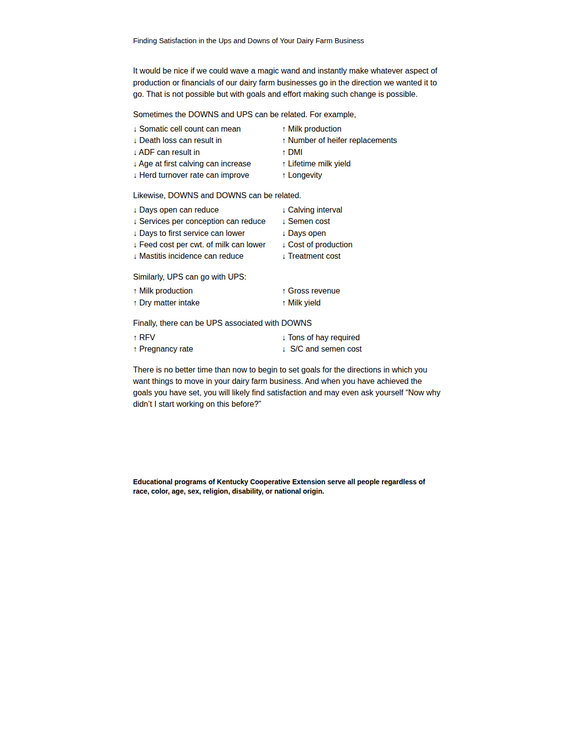Finding Satisfaction in the Ups and Downs of Your Dairy Farm Business
It would be nice if we could wave a magic wand and instantly make whatever aspect of production or financials of our dairy farm businesses go in the direction we wanted it to go. That is not possible but with goals and effort making such change is possible.
Sometimes the DOWNS and UPS can be related. For example,
↓ Somatic cell count can mean
↑ Milk production
↓ Death loss can result in
↑ Number of heifer replacements
↓ ADF can result in
↑ DMI
↓ Age at first calving can increase
↑ Lifetime milk yield
↓ Herd turnover rate can improve
↑ Longevity
Likewise, DOWNS and DOWNS can be related.
↓ Days open can reduce
↓ Calving interval
↓ Services per conception can reduce
↓ Semen cost
↓ Days to first service can lower
↓ Days open
↓ Feed cost per cwt. of milk can lower
↓ Cost of production
↓ Mastitis incidence can reduce
↓ Treatment cost
Similarly, UPS can go with UPS:
↑ Milk production
↑ Gross revenue
↑ Dry matter intake
↑ Milk yield
Finally, there can be UPS associated with DOWNS
↑ RFV
↓ Tons of hay required
↑ Pregnancy rate
↓ S/C and semen cost
There is no better time than now to begin to set goals for the directions in which you want things to move in your dairy farm business. And when you have achieved the goals you have set, you will likely find satisfaction and may even ask yourself “Now why didn’t I start working on this before?”
Educational programs of Kentucky Cooperative Extension serve all people regardless of race, color, age, sex, religion, disability, or national origin.